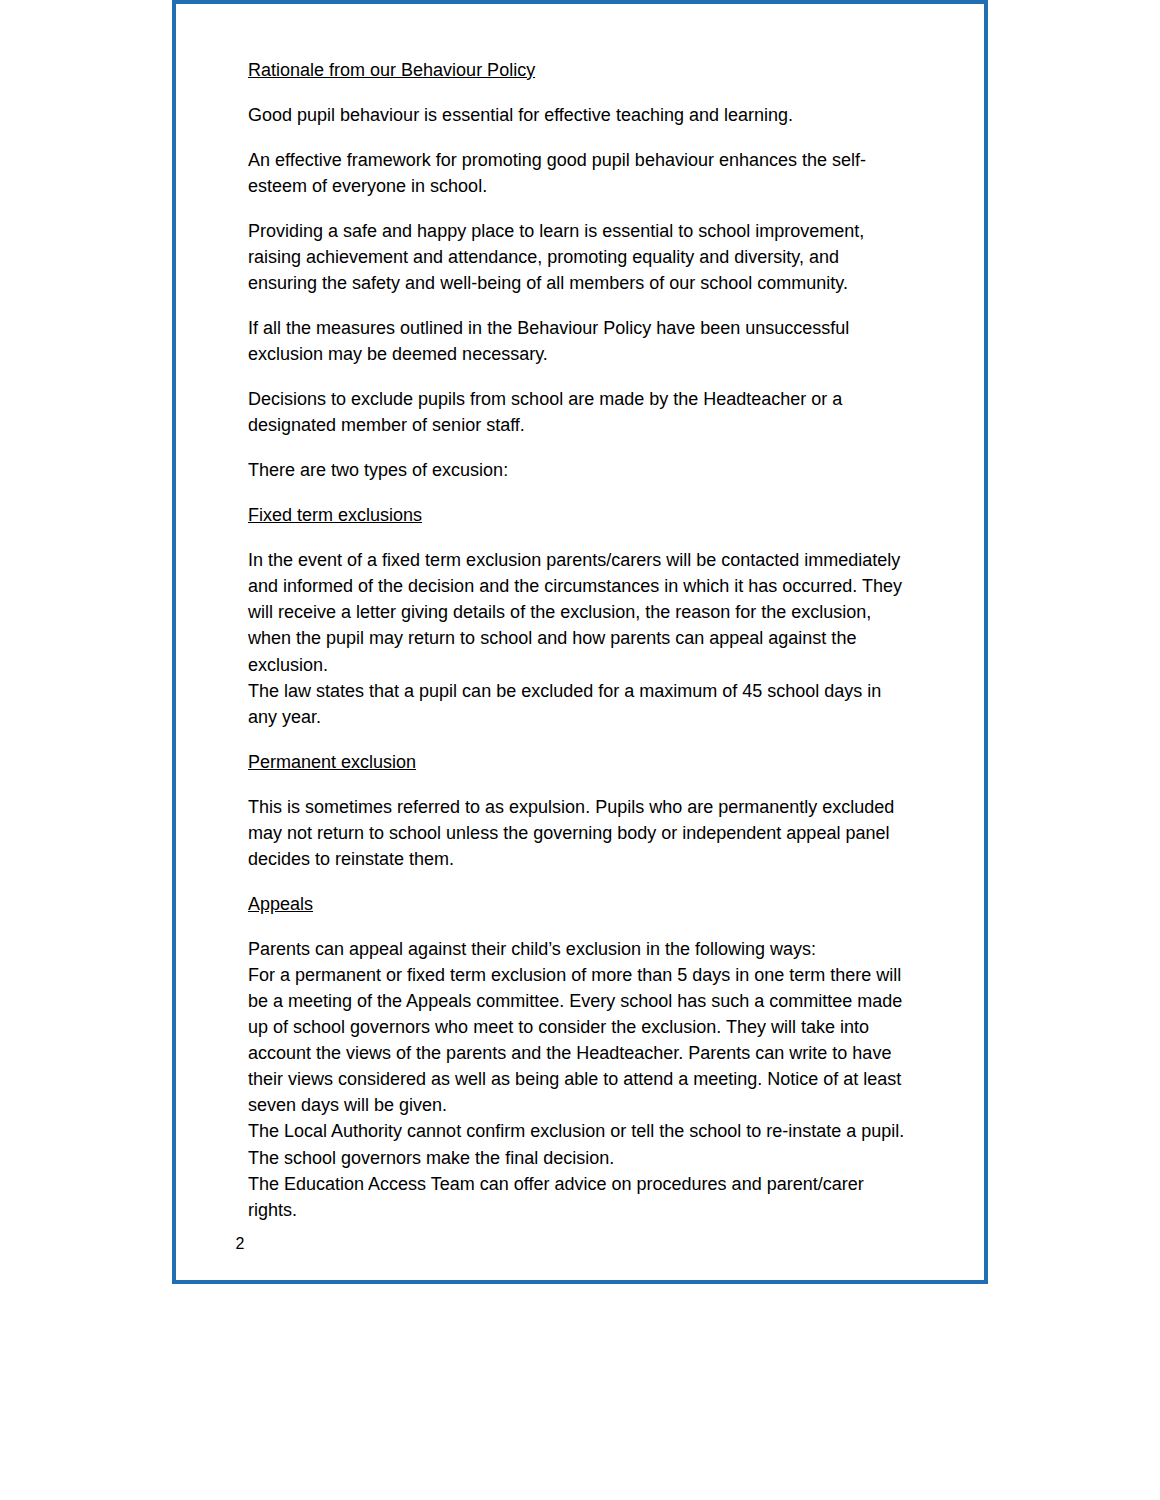Rationale from our Behaviour Policy
Good pupil behaviour is essential for effective teaching and learning.
An effective framework for promoting good pupil behaviour enhances the self-esteem of everyone in school.
Providing a safe and happy place to learn is essential to school improvement, raising achievement and attendance, promoting equality and diversity, and ensuring the safety and well-being of all members of our school community.
If all the measures outlined in the Behaviour Policy have been unsuccessful exclusion may be deemed necessary.
Decisions to exclude pupils from school are made by the Headteacher or a designated member of senior staff.
There are two types of excusion:
Fixed term exclusions
In the event of a fixed term exclusion parents/carers will be contacted immediately and informed of the decision and the circumstances in which it has occurred. They will receive a letter giving details of the exclusion, the reason for the exclusion, when the pupil may return to school and how parents can appeal against the exclusion.
The law states that a pupil can be excluded for a maximum of 45 school days in any year.
Permanent exclusion
This is sometimes referred to as expulsion. Pupils who are permanently excluded may not return to school unless the governing body or independent appeal panel decides to reinstate them.
Appeals
Parents can appeal against their child’s exclusion in the following ways:
For a permanent or fixed term exclusion of more than 5 days in one term there will be a meeting of the Appeals committee. Every school has such a committee made up of school governors who meet to consider the exclusion. They will take into account the views of the parents and the Headteacher. Parents can write to have their views considered as well as being able to attend a meeting. Notice of at least seven days will be given.
The Local Authority cannot confirm exclusion or tell the school to re-instate a pupil. The school governors make the final decision.
The Education Access Team can offer advice on procedures and parent/carer rights.
2